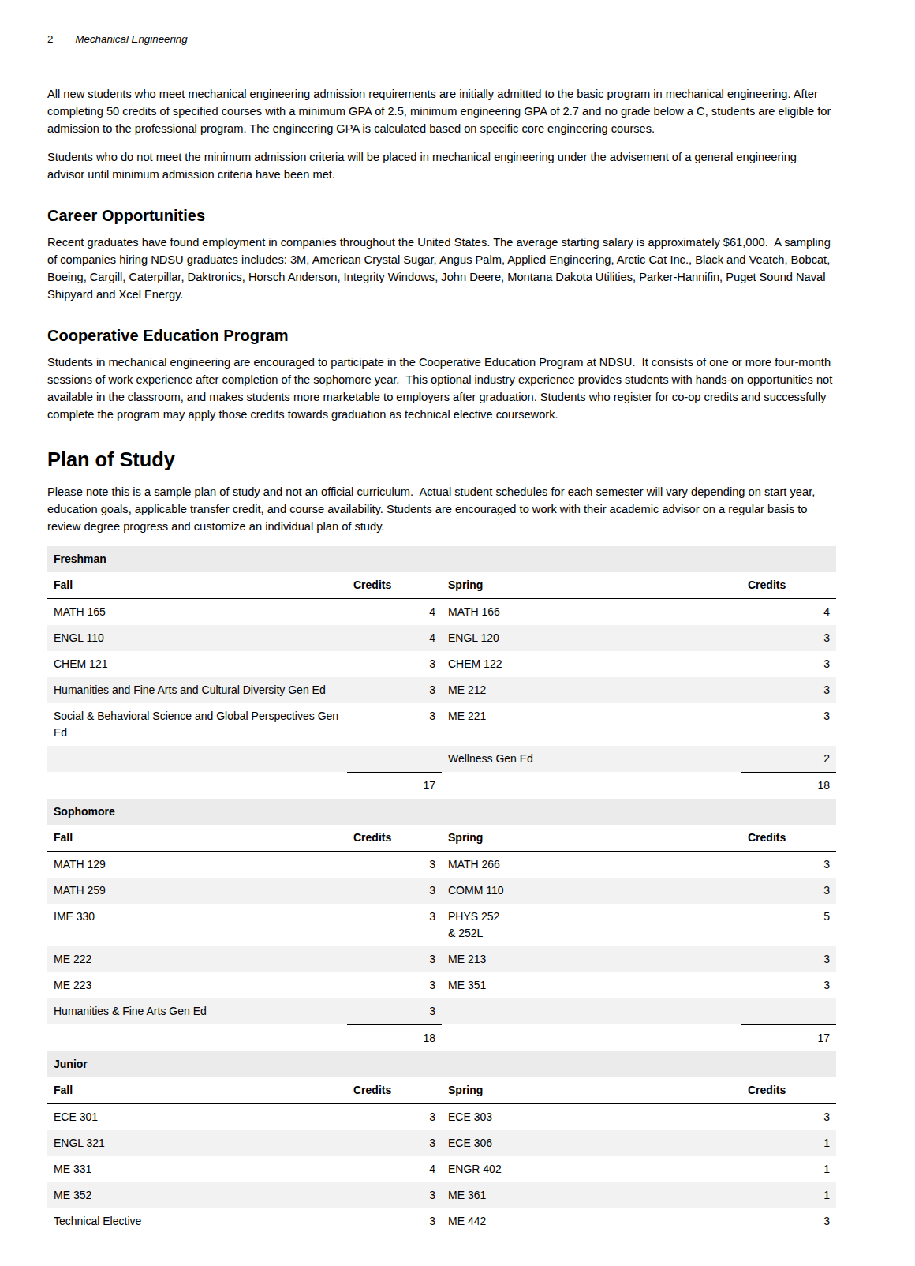2 Mechanical Engineering
All new students who meet mechanical engineering admission requirements are initially admitted to the basic program in mechanical engineering. After completing 50 credits of specified courses with a minimum GPA of 2.5, minimum engineering GPA of 2.7 and no grade below a C, students are eligible for admission to the professional program. The engineering GPA is calculated based on specific core engineering courses.
Students who do not meet the minimum admission criteria will be placed in mechanical engineering under the advisement of a general engineering advisor until minimum admission criteria have been met.
Career Opportunities
Recent graduates have found employment in companies throughout the United States. The average starting salary is approximately $61,000. A sampling of companies hiring NDSU graduates includes: 3M, American Crystal Sugar, Angus Palm, Applied Engineering, Arctic Cat Inc., Black and Veatch, Bobcat, Boeing, Cargill, Caterpillar, Daktronics, Horsch Anderson, Integrity Windows, John Deere, Montana Dakota Utilities, Parker-Hannifin, Puget Sound Naval Shipyard and Xcel Energy.
Cooperative Education Program
Students in mechanical engineering are encouraged to participate in the Cooperative Education Program at NDSU. It consists of one or more four-month sessions of work experience after completion of the sophomore year. This optional industry experience provides students with hands-on opportunities not available in the classroom, and makes students more marketable to employers after graduation. Students who register for co-op credits and successfully complete the program may apply those credits towards graduation as technical elective coursework.
Plan of Study
Please note this is a sample plan of study and not an official curriculum. Actual student schedules for each semester will vary depending on start year, education goals, applicable transfer credit, and course availability. Students are encouraged to work with their academic advisor on a regular basis to review degree progress and customize an individual plan of study.
| Freshman |
| Fall | Credits | Spring | Credits |
| MATH 165 | 4 | MATH 166 | 4 |
| ENGL 110 | 4 | ENGL 120 | 3 |
| CHEM 121 | 3 | CHEM 122 | 3 |
| Humanities and Fine Arts and Cultural Diversity Gen Ed | 3 | ME 212 | 3 |
| Social & Behavioral Science and Global Perspectives Gen Ed | 3 | ME 221 | 3 |
| | | Wellness Gen Ed | 2 |
| | 17 | | 18 |
| Sophomore |
| Fall | Credits | Spring | Credits |
| MATH 129 | 3 | MATH 266 | 3 |
| MATH 259 | 3 | COMM 110 | 3 |
| IME 330 | 3 | PHYS 252 & 252L | 5 |
| ME 222 | 3 | ME 213 | 3 |
| ME 223 | 3 | ME 351 | 3 |
| Humanities & Fine Arts Gen Ed | 3 | | |
| | 18 | | 17 |
| Junior |
| Fall | Credits | Spring | Credits |
| ECE 301 | 3 | ECE 303 | 3 |
| ENGL 321 | 3 | ECE 306 | 1 |
| ME 331 | 4 | ENGR 402 | 1 |
| ME 352 | 3 | ME 361 | 1 |
| Technical Elective | 3 | ME 442 | 3 |